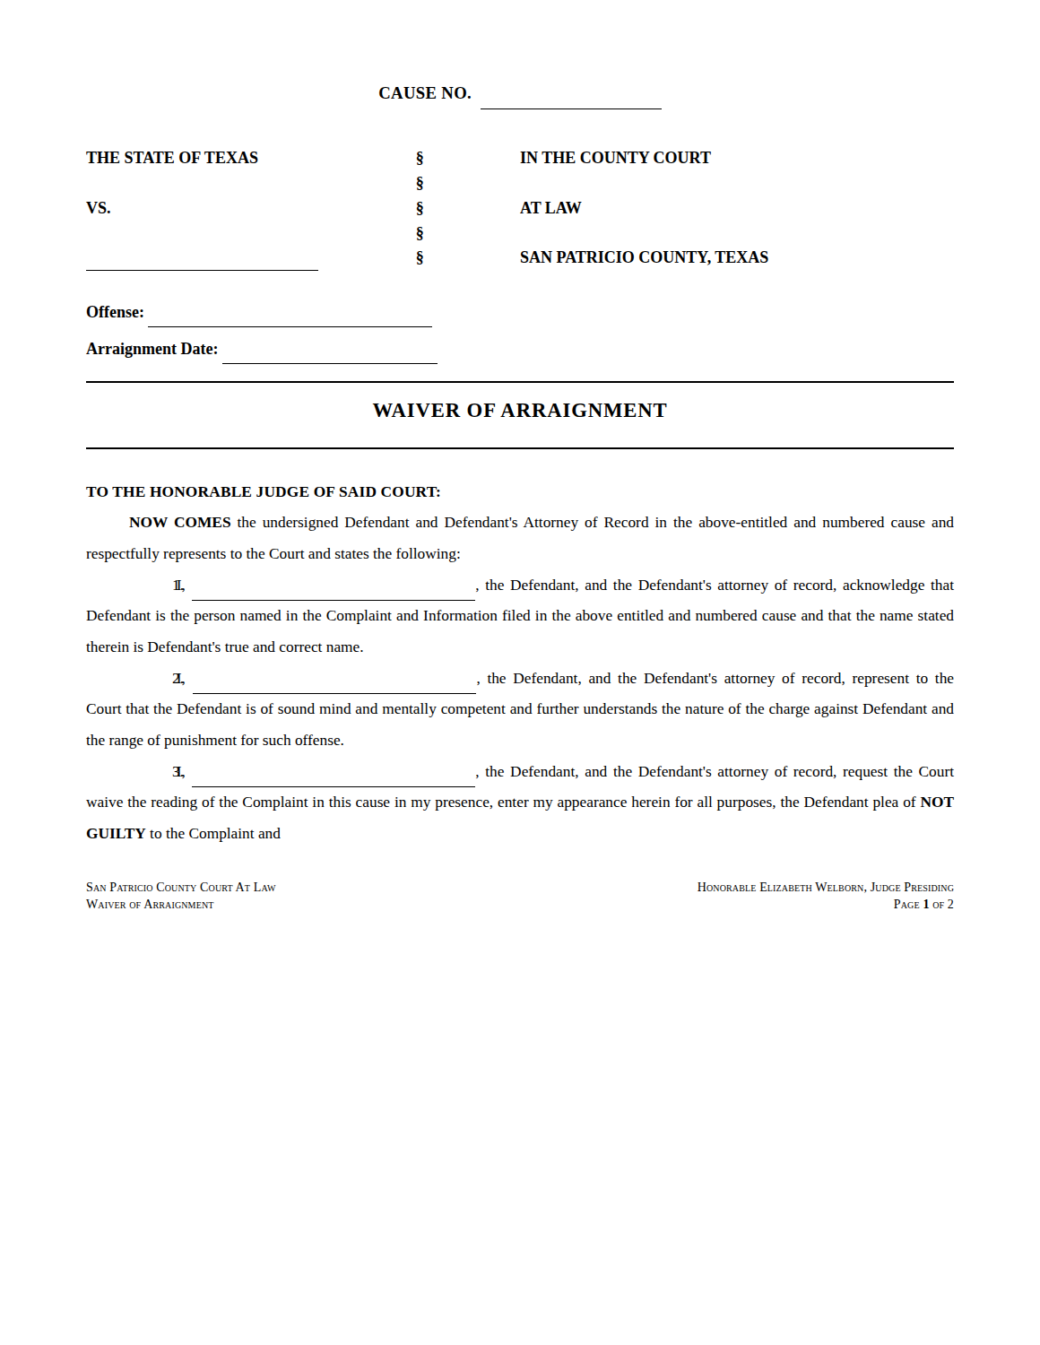CAUSE NO.
| THE STATE OF TEXAS | § | IN THE COUNTY COURT |
| | § | |
| VS. | § | AT LAW |
| | § | |
| | § | SAN PATRICIO COUNTY, TEXAS |
Offense:
Arraignment Date:
WAIVER OF ARRAIGNMENT
TO THE HONORABLE JUDGE OF SAID COURT:
NOW COMES the undersigned Defendant and Defendant's Attorney of Record in the above-entitled and numbered cause and respectfully represents to the Court and states the following:
1. I, , the Defendant, and the Defendant's attorney of record, acknowledge that Defendant is the person named in the Complaint and Information filed in the above entitled and numbered cause and that the name stated therein is Defendant's true and correct name.
2. I, , the Defendant, and the Defendant's attorney of record, represent to the Court that the Defendant is of sound mind and mentally competent and further understands the nature of the charge against Defendant and the range of punishment for such offense.
3. I, , the Defendant, and the Defendant's attorney of record, request the Court waive the reading of the Complaint in this cause in my presence, enter my appearance herein for all purposes, the Defendant plea of NOT GUILTY to the Complaint and
| San Patricio County Court At Law | Honorable Elizabeth Welborn, Judge Presiding |
| Waiver of Arraignment | Page 1 of 2 |